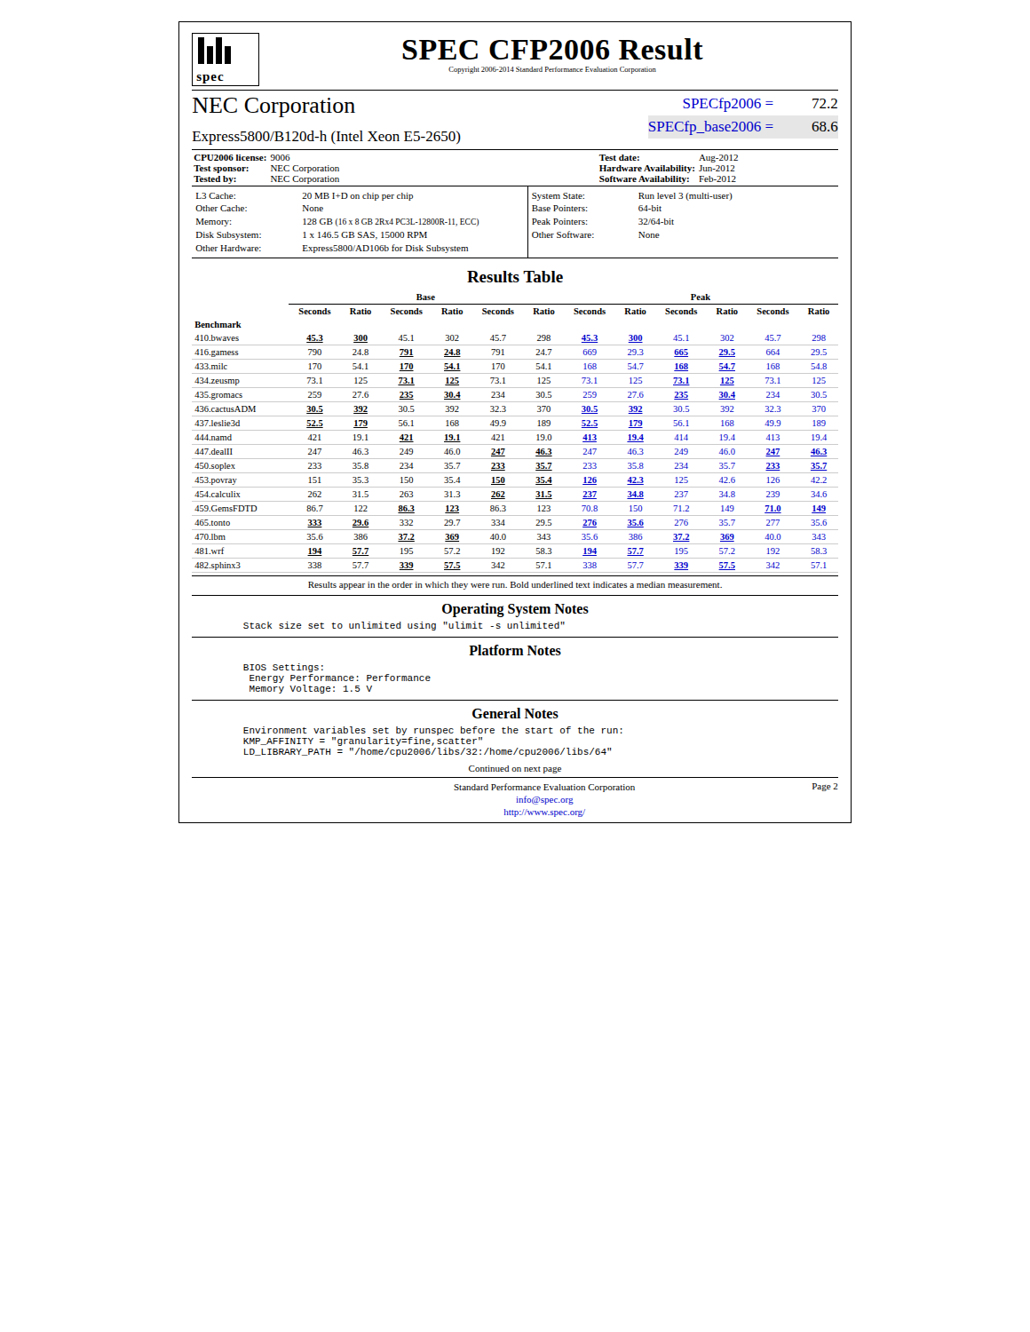spec
SPEC CFP2006 Result
Copyright 2006-2014 Standard Performance Evaluation Corporation
NEC Corporation
Express5800/B120d-h (Intel Xeon E5-2650)
SPECfp2006 = 72.2
SPECfp_base2006 = 68.6
| CPU2006 license: | 9006 | Test date: | Aug-2012 |
| Test sponsor: | NEC Corporation | Hardware Availability: | Jun-2012 |
| Tested by: | NEC Corporation | Software Availability: | Feb-2012 |
L3 Cache:
20 MB I+D on chip per chip
Other Cache:
None
Memory:
128 GB (16 x 8 GB 2Rx4 PC3L-12800R-11, ECC)
Disk Subsystem:
1 x 146.5 GB SAS, 15000 RPM
Other Hardware:
Express5800/AD106b for Disk Subsystem
System State:
Run level 3 (multi-user)
Base Pointers:
64-bit
Peak Pointers:
32/64-bit
Other Software:
None
Results Table
| | Base | Peak |
| --- | --- | --- |
| Seconds | Ratio | Seconds | Ratio | Seconds | Ratio | Seconds | Ratio | Seconds | Ratio | Seconds | Ratio |
| Benchmark | |
| 410.bwaves | 45.3 | 300 | 45.1 | 302 | 45.7 | 298 | 45.3 | 300 | 45.1 | 302 | 45.7 | 298 |
| 416.gamess | 790 | 24.8 | 791 | 24.8 | 791 | 24.7 | 669 | 29.3 | 665 | 29.5 | 664 | 29.5 |
| 433.milc | 170 | 54.1 | 170 | 54.1 | 170 | 54.1 | 168 | 54.7 | 168 | 54.7 | 168 | 54.8 |
| 434.zeusmp | 73.1 | 125 | 73.1 | 125 | 73.1 | 125 | 73.1 | 125 | 73.1 | 125 | 73.1 | 125 |
| 435.gromacs | 259 | 27.6 | 235 | 30.4 | 234 | 30.5 | 259 | 27.6 | 235 | 30.4 | 234 | 30.5 |
| 436.cactusADM | 30.5 | 392 | 30.5 | 392 | 32.3 | 370 | 30.5 | 392 | 30.5 | 392 | 32.3 | 370 |
| 437.leslie3d | 52.5 | 179 | 56.1 | 168 | 49.9 | 189 | 52.5 | 179 | 56.1 | 168 | 49.9 | 189 |
| 444.namd | 421 | 19.1 | 421 | 19.1 | 421 | 19.0 | 413 | 19.4 | 414 | 19.4 | 413 | 19.4 |
| 447.dealII | 247 | 46.3 | 249 | 46.0 | 247 | 46.3 | 247 | 46.3 | 249 | 46.0 | 247 | 46.3 |
| 450.soplex | 233 | 35.8 | 234 | 35.7 | 233 | 35.7 | 233 | 35.8 | 234 | 35.7 | 233 | 35.7 |
| 453.povray | 151 | 35.3 | 150 | 35.4 | 150 | 35.4 | 126 | 42.3 | 125 | 42.6 | 126 | 42.2 |
| 454.calculix | 262 | 31.5 | 263 | 31.3 | 262 | 31.5 | 237 | 34.8 | 237 | 34.8 | 239 | 34.6 |
| 459.GemsFDTD | 86.7 | 122 | 86.3 | 123 | 86.3 | 123 | 70.8 | 150 | 71.2 | 149 | 71.0 | 149 |
| 465.tonto | 333 | 29.6 | 332 | 29.7 | 334 | 29.5 | 276 | 35.6 | 276 | 35.7 | 277 | 35.6 |
| 470.lbm | 35.6 | 386 | 37.2 | 369 | 40.0 | 343 | 35.6 | 386 | 37.2 | 369 | 40.0 | 343 |
| 481.wrf | 194 | 57.7 | 195 | 57.2 | 192 | 58.3 | 194 | 57.7 | 195 | 57.2 | 192 | 58.3 |
| 482.sphinx3 | 338 | 57.7 | 339 | 57.5 | 342 | 57.1 | 338 | 57.7 | 339 | 57.5 | 342 | 57.1 |
Results appear in the order in which they were run. Bold underlined text indicates a median measurement.
Operating System Notes
Stack size set to unlimited using "ulimit -s unlimited"
Platform Notes
BIOS Settings:
 Energy Performance: Performance
 Memory Voltage: 1.5 V
General Notes
Environment variables set by runspec before the start of the run:
KMP_AFFINITY = "granularity=fine,scatter"
LD_LIBRARY_PATH = "/home/cpu2006/libs/32:/home/cpu2006/libs/64"
Continued on next page
Standard Performance Evaluation Corporation
info@spec.org
http://www.spec.org/
Page 2